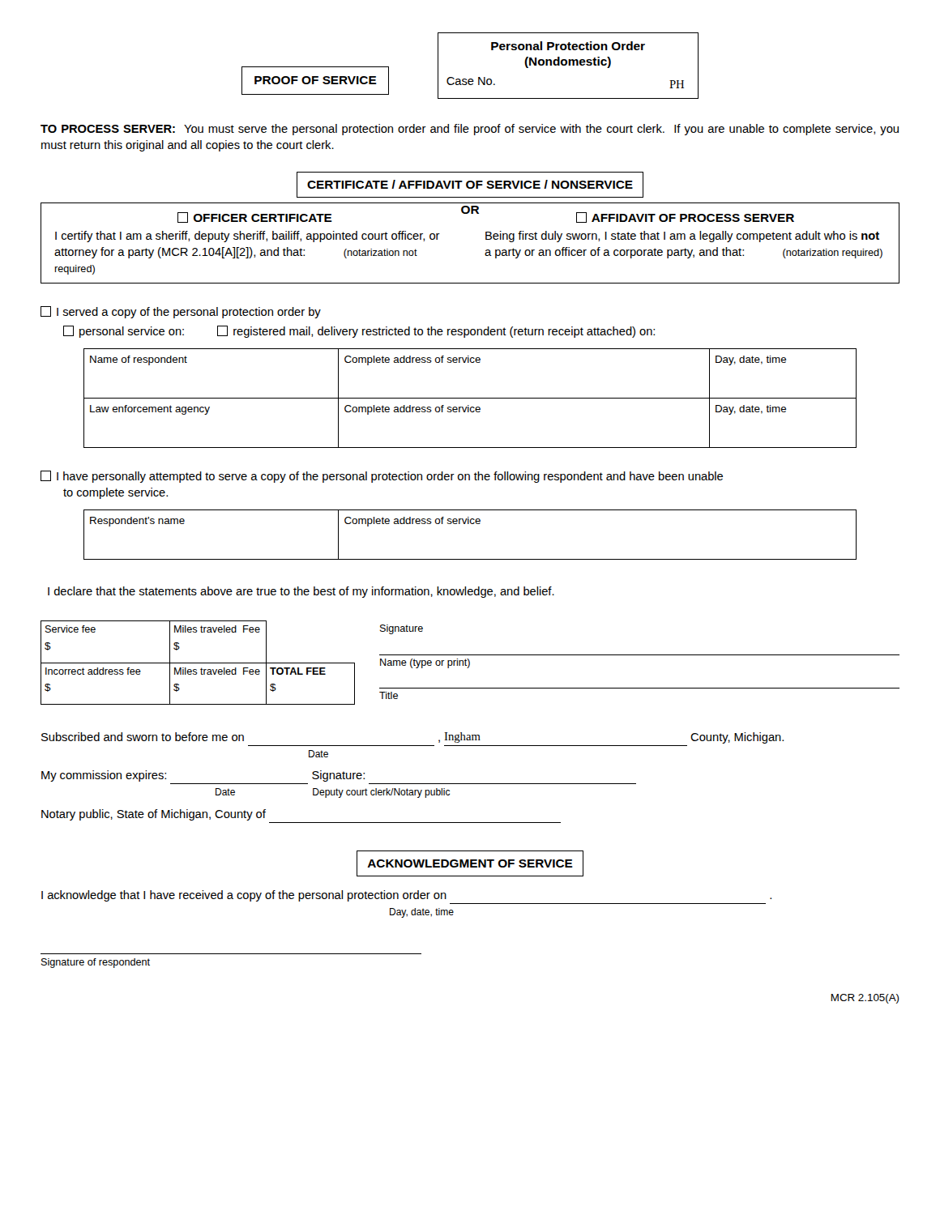PROOF OF SERVICE
Personal Protection Order
(Nondomestic)
Case No. PH
TO PROCESS SERVER: You must serve the personal protection order and file proof of service with the court clerk. If you are unable to complete service, you must return this original and all copies to the court clerk.
CERTIFICATE / AFFIDAVIT OF SERVICE / NONSERVICE
OR
OFFICER CERTIFICATE
I certify that I am a sheriff, deputy sheriff, bailiff, appointed court officer, or attorney for a party (MCR 2.104[A][2]), and that: (notarization not required)
AFFIDAVIT OF PROCESS SERVER
Being first duly sworn, I state that I am a legally competent adult who is not a party or an officer of a corporate party, and that: (notarization required)
I served a copy of the personal protection order by
personal service on: registered mail, delivery restricted to the respondent (return receipt attached) on:
| Name of respondent | Complete address of service | Day, date, time |
| Law enforcement agency | Complete address of service | Day, date, time |
I have personally attempted to serve a copy of the personal protection order on the following respondent and have been unable
to complete service.
| Respondent's name | Complete address of service |
I declare that the statements above are true to the best of my information, knowledge, and belief.
| Service fee $ | Miles traveled Fee $ | |
| Incorrect address fee $ | Miles traveled Fee $ | TOTAL FEE $ |
Signature
Name (type or print)
Title
Subscribed and sworn to before me on , Ingham County, Michigan.
Date
My commission expires: Signature:
Date Deputy court clerk/Notary public
Notary public, State of Michigan, County of
ACKNOWLEDGMENT OF SERVICE
I acknowledge that I have received a copy of the personal protection order on .
Day, date, time
Signature of respondent
MCR 2.105(A)